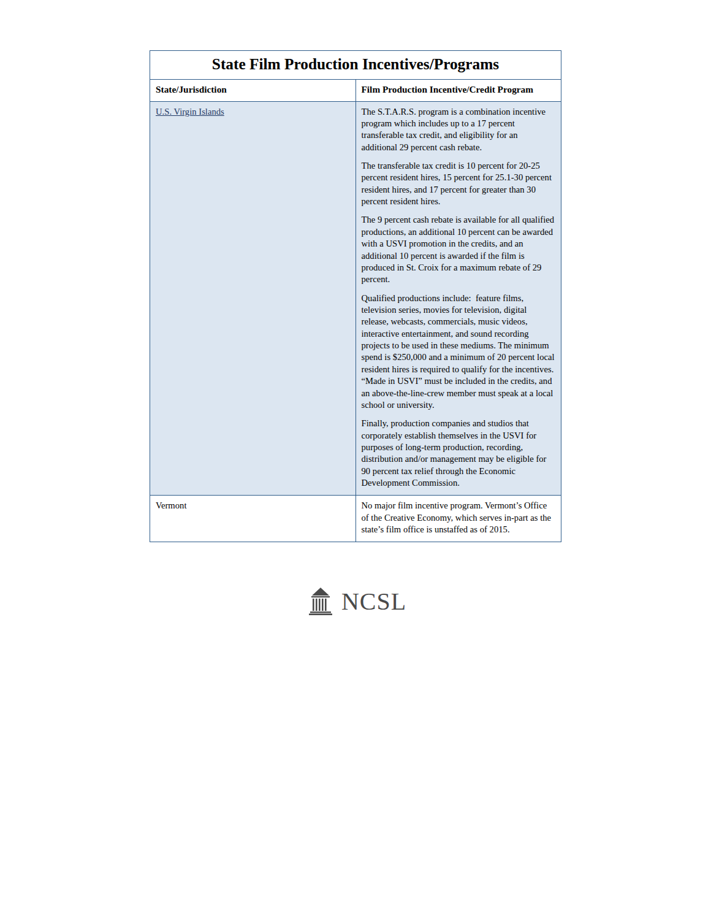| State Film Production Incentives/Programs |
| State/Jurisdiction | Film Production Incentive/Credit Program |
| U.S. Virgin Islands | The S.T.A.R.S. program is a combination incentive program which includes up to a 17 percent transferable tax credit, and eligibility for an additional 29 percent cash rebate. The transferable tax credit is 10 percent for 20-25 percent resident hires, 15 percent for 25.1-30 percent resident hires, and 17 percent for greater than 30 percent resident hires. The 9 percent cash rebate is available for all qualified productions, an additional 10 percent can be awarded with a USVI promotion in the credits, and an additional 10 percent is awarded if the film is produced in St. Croix for a maximum rebate of 29 percent. Qualified productions include: feature films, television series, movies for television, digital release, webcasts, commercials, music videos, interactive entertainment, and sound recording projects to be used in these mediums. The minimum spend is $250,000 and a minimum of 20 percent local resident hires is required to qualify for the incentives. “Made in USVI” must be included in the credits, and an above-the-line-crew member must speak at a local school or university. Finally, production companies and studios that corporately establish themselves in the USVI for purposes of long-term production, recording, distribution and/or management may be eligible for 90 percent tax relief through the Economic Development Commission. |
| Vermont | No major film incentive program. Vermont’s Office of the Creative Economy, which serves in-part as the state’s film office is unstaffed as of 2015. |
NCSL